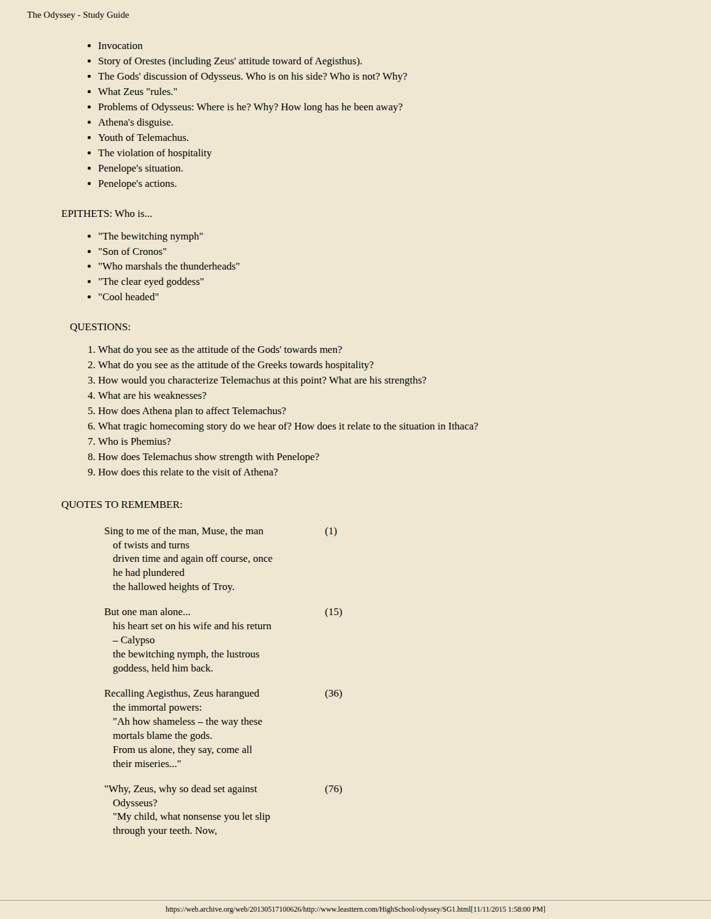The Odyssey - Study Guide
Invocation
Story of Orestes (including Zeus' attitude toward of Aegisthus).
The Gods' discussion of Odysseus. Who is on his side? Who is not? Why?
What Zeus "rules."
Problems of Odysseus: Where is he? Why? How long has he been away?
Athena's disguise.
Youth of Telemachus.
The violation of hospitality
Penelope's situation.
Penelope's actions.
EPITHETS: Who is...
"The bewitching nymph"
"Son of Cronos"
"Who marshals the thunderheads"
"The clear eyed goddess"
"Cool headed"
QUESTIONS:
What do you see as the attitude of the Gods' towards men?
What do you see as the attitude of the Greeks towards hospitality?
How would you characterize Telemachus at this point? What are his strengths?
What are his weaknesses?
How does Athena plan to affect Telemachus?
What tragic homecoming story do we hear of? How does it relate to the situation in Ithaca?
Who is Phemius?
How does Telemachus show strength with Penelope?
How does this relate to the visit of Athena?
QUOTES TO REMEMBER:
Sing to me of the man, Muse, the man
of twists and turns
driven time and again off course, once
he had plundered
the hallowed heights of Troy.
(1)
But one man alone...
his heart set on his wife and his return
– Calypso
the bewitching nymph, the lustrous
goddess, held him back.
(15)
Recalling Aegisthus, Zeus harangued
the immortal powers:
"Ah how shameless – the way these
mortals blame the gods.
From us alone, they say, come all
their miseries..."
(36)
"Why, Zeus, why so dead set against
Odysseus?
"My child, what nonsense you let slip
through your teeth. Now,
(76)
https://web.archive.org/web/20130517100626/http://www.leasttern.com/HighSchool/odyssey/SG1.html[11/11/2015 1:58:00 PM]